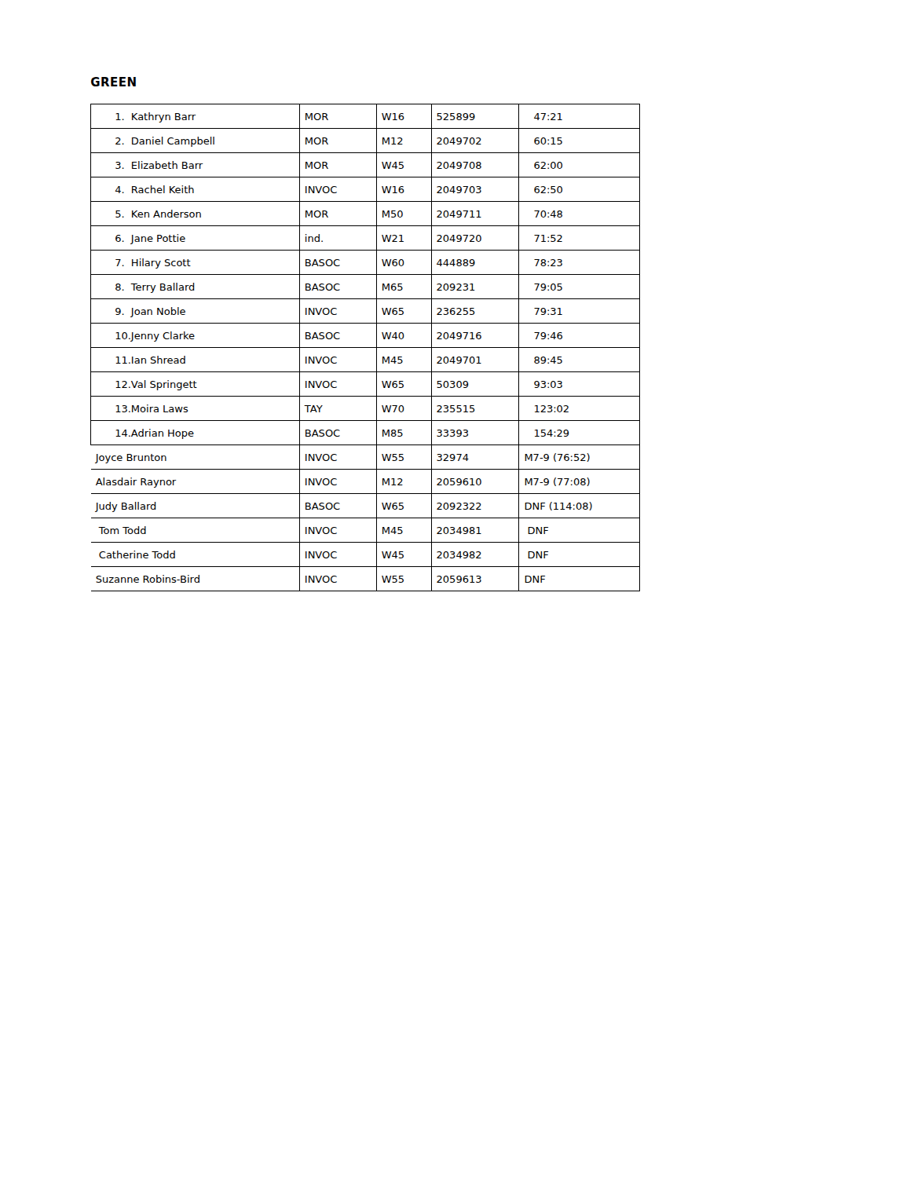GREEN
| 1. Kathryn Barr | MOR | W16 | 525899 | 47:21 |
| 2. Daniel Campbell | MOR | M12 | 2049702 | 60:15 |
| 3. Elizabeth Barr | MOR | W45 | 2049708 | 62:00 |
| 4. Rachel Keith | INVOC | W16 | 2049703 | 62:50 |
| 5. Ken Anderson | MOR | M50 | 2049711 | 70:48 |
| 6. Jane Pottie | ind. | W21 | 2049720 | 71:52 |
| 7. Hilary Scott | BASOC | W60 | 444889 | 78:23 |
| 8. Terry Ballard | BASOC | M65 | 209231 | 79:05 |
| 9. Joan Noble | INVOC | W65 | 236255 | 79:31 |
| 10.Jenny Clarke | BASOC | W40 | 2049716 | 79:46 |
| 11.Ian Shread | INVOC | M45 | 2049701 | 89:45 |
| 12.Val Springett | INVOC | W65 | 50309 | 93:03 |
| 13.Moira Laws | TAY | W70 | 235515 | 123:02 |
| 14.Adrian Hope | BASOC | M85 | 33393 | 154:29 |
| Joyce Brunton | INVOC | W55 | 32974 | M7-9 (76:52) |
| Alasdair Raynor | INVOC | M12 | 2059610 | M7-9 (77:08) |
| Judy Ballard | BASOC | W65 | 2092322 | DNF (114:08) |
| Tom Todd | INVOC | M45 | 2034981 | DNF |
| Catherine Todd | INVOC | W45 | 2034982 | DNF |
| Suzanne Robins-Bird | INVOC | W55 | 2059613 | DNF |